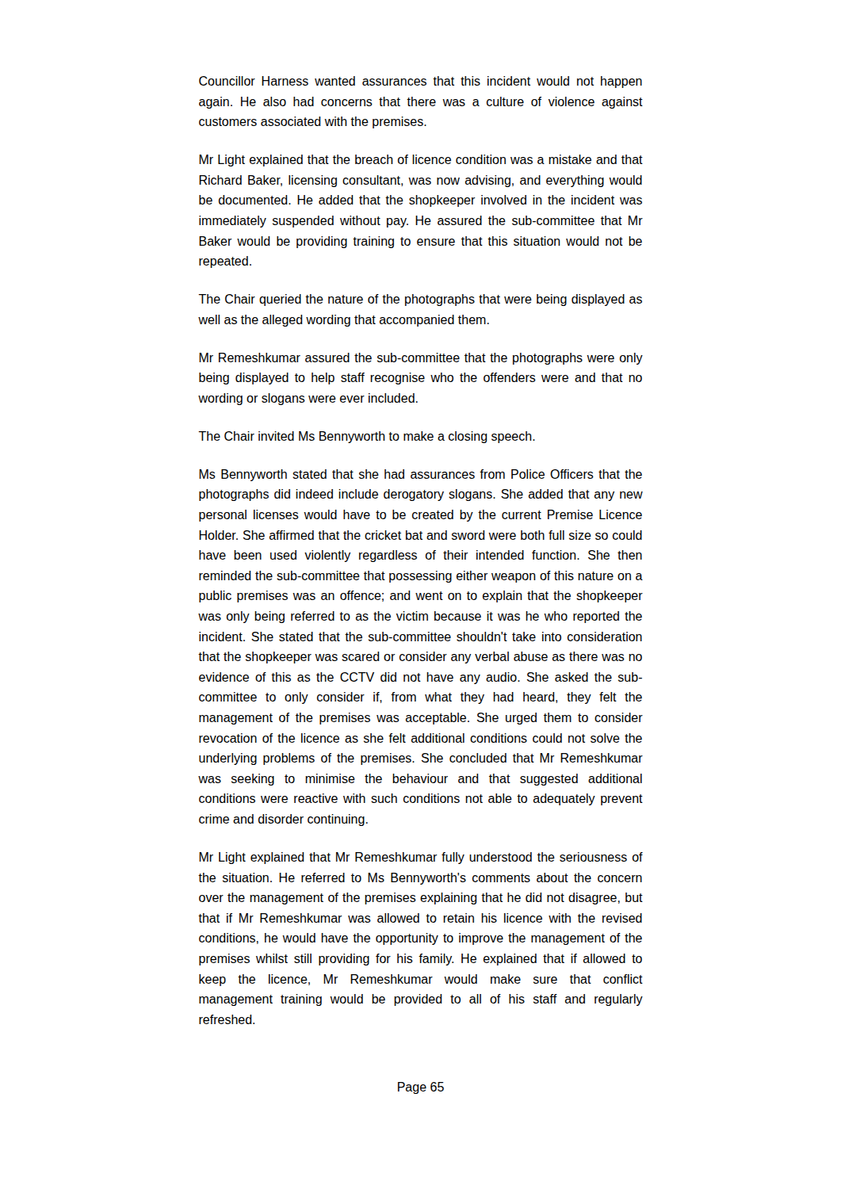Councillor Harness wanted assurances that this incident would not happen again. He also had concerns that there was a culture of violence against customers associated with the premises.
Mr Light explained that the breach of licence condition was a mistake and that Richard Baker, licensing consultant, was now advising, and everything would be documented. He added that the shopkeeper involved in the incident was immediately suspended without pay. He assured the sub-committee that Mr Baker would be providing training to ensure that this situation would not be repeated.
The Chair queried the nature of the photographs that were being displayed as well as the alleged wording that accompanied them.
Mr Remeshkumar assured the sub-committee that the photographs were only being displayed to help staff recognise who the offenders were and that no wording or slogans were ever included.
The Chair invited Ms Bennyworth to make a closing speech.
Ms Bennyworth stated that she had assurances from Police Officers that the photographs did indeed include derogatory slogans. She added that any new personal licenses would have to be created by the current Premise Licence Holder. She affirmed that the cricket bat and sword were both full size so could have been used violently regardless of their intended function. She then reminded the sub-committee that possessing either weapon of this nature on a public premises was an offence; and went on to explain that the shopkeeper was only being referred to as the victim because it was he who reported the incident. She stated that the sub-committee shouldn't take into consideration that the shopkeeper was scared or consider any verbal abuse as there was no evidence of this as the CCTV did not have any audio. She asked the sub-committee to only consider if, from what they had heard, they felt the management of the premises was acceptable. She urged them to consider revocation of the licence as she felt additional conditions could not solve the underlying problems of the premises. She concluded that Mr Remeshkumar was seeking to minimise the behaviour and that suggested additional conditions were reactive with such conditions not able to adequately prevent crime and disorder continuing.
Mr Light explained that Mr Remeshkumar fully understood the seriousness of the situation. He referred to Ms Bennyworth's comments about the concern over the management of the premises explaining that he did not disagree, but that if Mr Remeshkumar was allowed to retain his licence with the revised conditions, he would have the opportunity to improve the management of the premises whilst still providing for his family. He explained that if allowed to keep the licence, Mr Remeshkumar would make sure that conflict management training would be provided to all of his staff and regularly refreshed.
Page 65